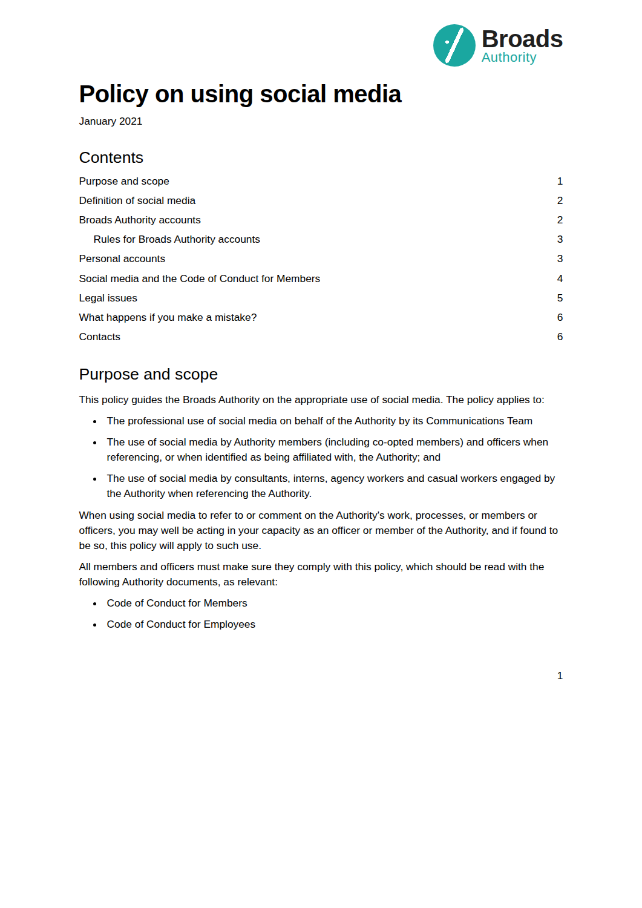Broads
Authority
Policy on using social media
January 2021
Contents
Purpose and scope 1
Definition of social media 2
Broads Authority accounts 2
Rules for Broads Authority accounts 3
Personal accounts 3
Social media and the Code of Conduct for Members 4
Legal issues 5
What happens if you make a mistake? 6
Contacts 6
Purpose and scope
This policy guides the Broads Authority on the appropriate use of social media. The policy applies to:
The professional use of social media on behalf of the Authority by its Communications Team
The use of social media by Authority members (including co-opted members) and officers when referencing, or when identified as being affiliated with, the Authority; and
The use of social media by consultants, interns, agency workers and casual workers engaged by the Authority when referencing the Authority.
When using social media to refer to or comment on the Authority's work, processes, or members or officers, you may well be acting in your capacity as an officer or member of the Authority, and if found to be so, this policy will apply to such use.
All members and officers must make sure they comply with this policy, which should be read with the following Authority documents, as relevant:
Code of Conduct for Members
Code of Conduct for Employees
1